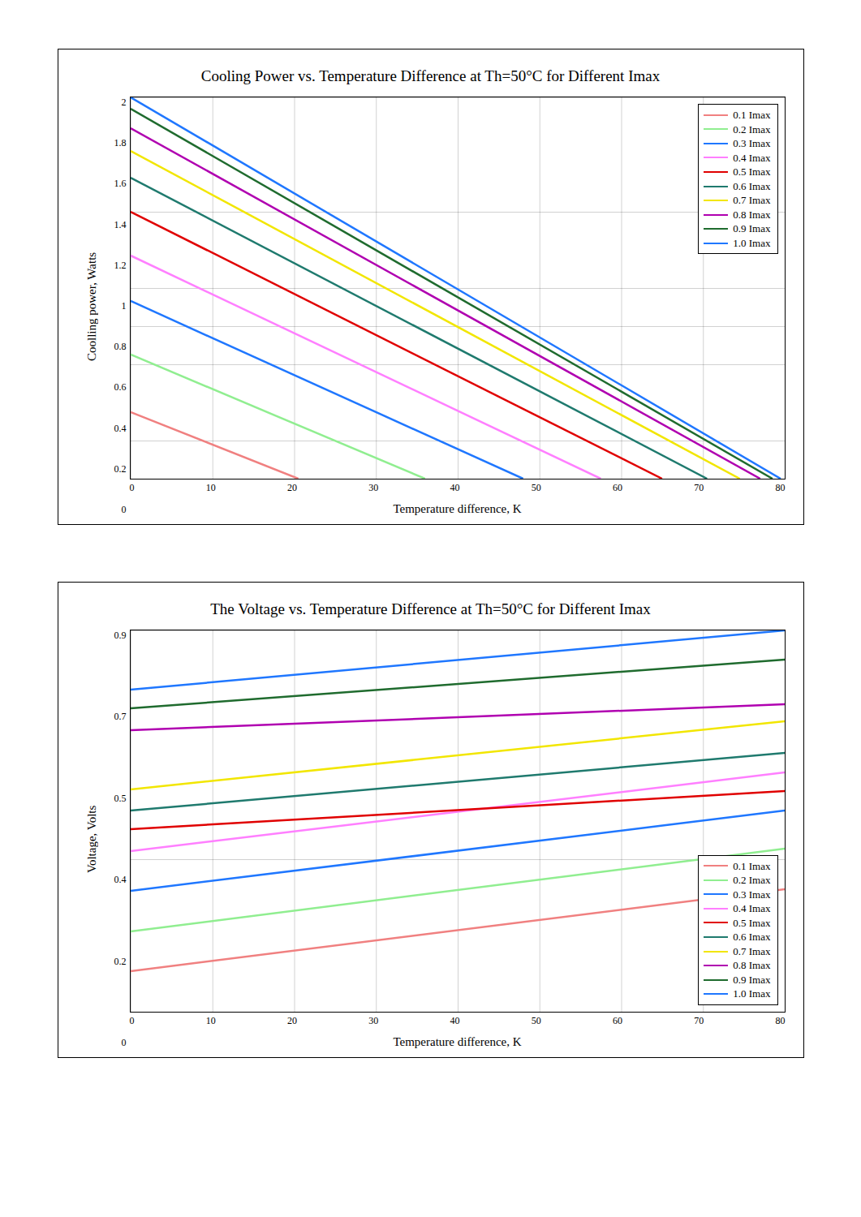Cooling Power vs. Temperature Difference at Th=50°C for Different Imax
Coolling power, Watts
2 1.8 1.6 1.4 1.2 1 0.8 0.6 0.4 0.2 0
0.1 Imax
0.2 Imax
0.3 Imax
0.4 Imax
0.5 Imax
0.6 Imax
0.7 Imax
0.8 Imax
0.9 Imax
1.0 Imax
0 10 20 30 40 50 60 70 80
Temperature difference, K
The Voltage vs. Temperature Difference at Th=50°C for Different Imax
Voltage, Volts
0.9 0.7 0.5 0.4 0.2 0
0.1 Imax
0.2 Imax
0.3 Imax
0.4 Imax
0.5 Imax
0.6 Imax
0.7 Imax
0.8 Imax
0.9 Imax
1.0 Imax
0 10 20 30 40 50 60 70 80
Temperature difference, K